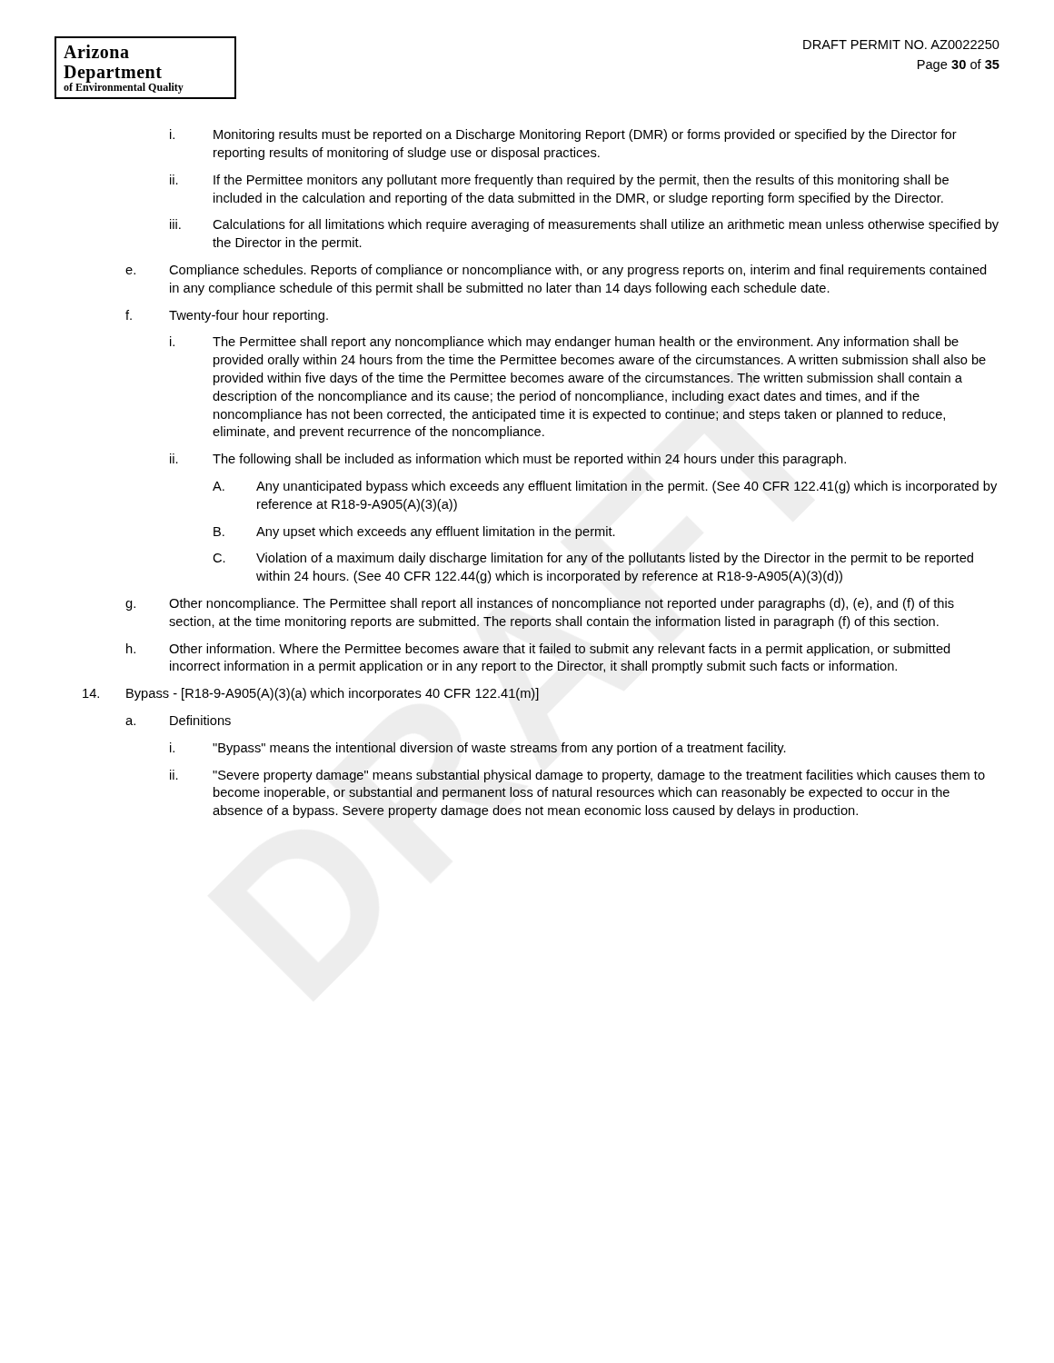DRAFT
Arizona Department
of Environmental Quality
DRAFT PERMIT NO. AZ0022250
Page 30 of 35
i.
Monitoring results must be reported on a Discharge Monitoring Report (DMR) or forms provided or specified by the Director for reporting results of monitoring of sludge use or disposal practices.
ii.
If the Permittee monitors any pollutant more frequently than required by the permit, then the results of this monitoring shall be included in the calculation and reporting of the data submitted in the DMR, or sludge reporting form specified by the Director.
iii.
Calculations for all limitations which require averaging of measurements shall utilize an arithmetic mean unless otherwise specified by the Director in the permit.
e.
Compliance schedules. Reports of compliance or noncompliance with, or any progress reports on, interim and final requirements contained in any compliance schedule of this permit shall be submitted no later than 14 days following each schedule date.
f.
Twenty-four hour reporting.
i.
The Permittee shall report any noncompliance which may endanger human health or the environment. Any information shall be provided orally within 24 hours from the time the Permittee becomes aware of the circumstances. A written submission shall also be provided within five days of the time the Permittee becomes aware of the circumstances. The written submission shall contain a description of the noncompliance and its cause; the period of noncompliance, including exact dates and times, and if the noncompliance has not been corrected, the anticipated time it is expected to continue; and steps taken or planned to reduce, eliminate, and prevent recurrence of the noncompliance.
ii.
The following shall be included as information which must be reported within 24 hours under this paragraph.
A.
Any unanticipated bypass which exceeds any effluent limitation in the permit. (See 40 CFR 122.41(g) which is incorporated by reference at R18-9-A905(A)(3)(a))
B.
Any upset which exceeds any effluent limitation in the permit.
C.
Violation of a maximum daily discharge limitation for any of the pollutants listed by the Director in the permit to be reported within 24 hours. (See 40 CFR 122.44(g) which is incorporated by reference at R18-9-A905(A)(3)(d))
g.
Other noncompliance. The Permittee shall report all instances of noncompliance not reported under paragraphs (d), (e), and (f) of this section, at the time monitoring reports are submitted. The reports shall contain the information listed in paragraph (f) of this section.
h.
Other information. Where the Permittee becomes aware that it failed to submit any relevant facts in a permit application, or submitted incorrect information in a permit application or in any report to the Director, it shall promptly submit such facts or information.
14.
Bypass - [R18-9-A905(A)(3)(a) which incorporates 40 CFR 122.41(m)]
a.
Definitions
i.
"Bypass" means the intentional diversion of waste streams from any portion of a treatment facility.
ii.
"Severe property damage" means substantial physical damage to property, damage to the treatment facilities which causes them to become inoperable, or substantial and permanent loss of natural resources which can reasonably be expected to occur in the absence of a bypass. Severe property damage does not mean economic loss caused by delays in production.